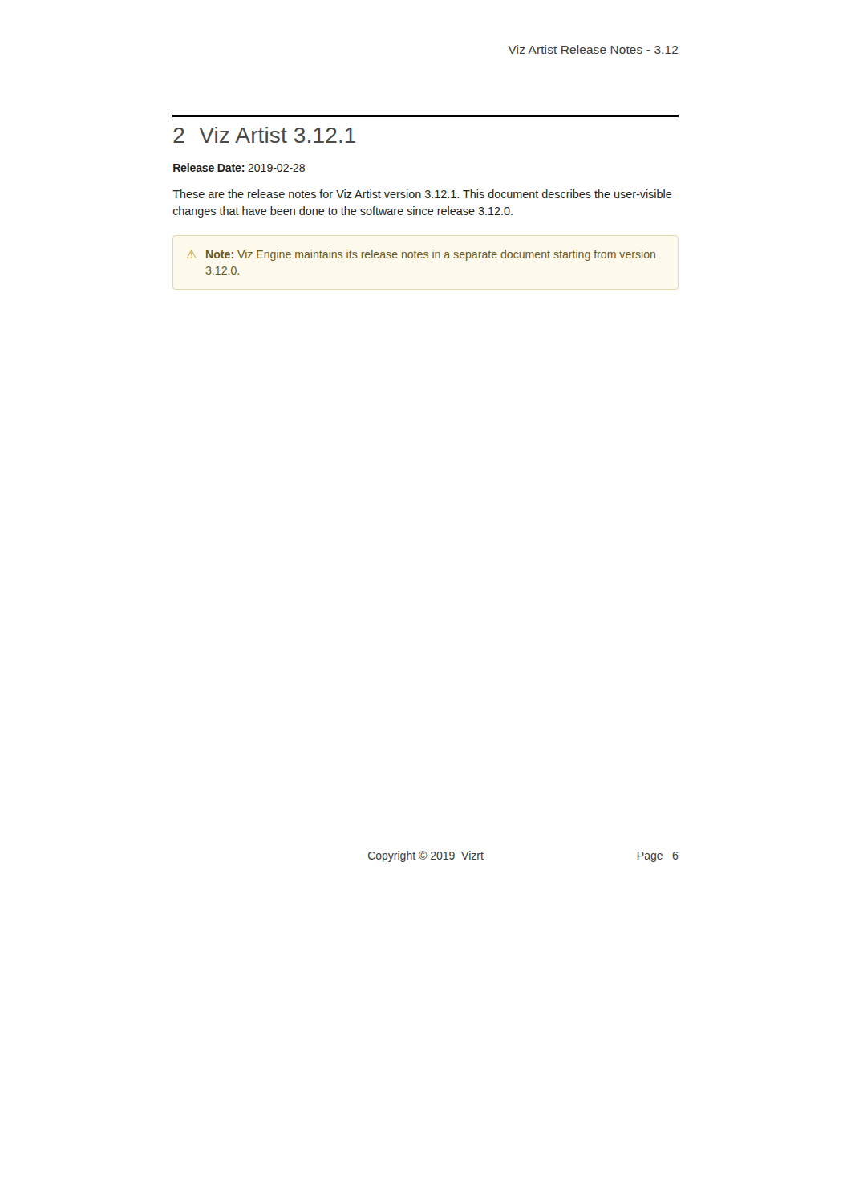Viz Artist Release Notes - 3.12
2 Viz Artist 3.12.1
Release Date: 2019-02-28
These are the release notes for Viz Artist version 3.12.1. This document describes the user-visible changes that have been done to the software since release 3.12.0.
⚠
Note: Viz Engine maintains its release notes in a separate document starting from version 3.12.0.
Copyright © 2019 Vizrt
Page6